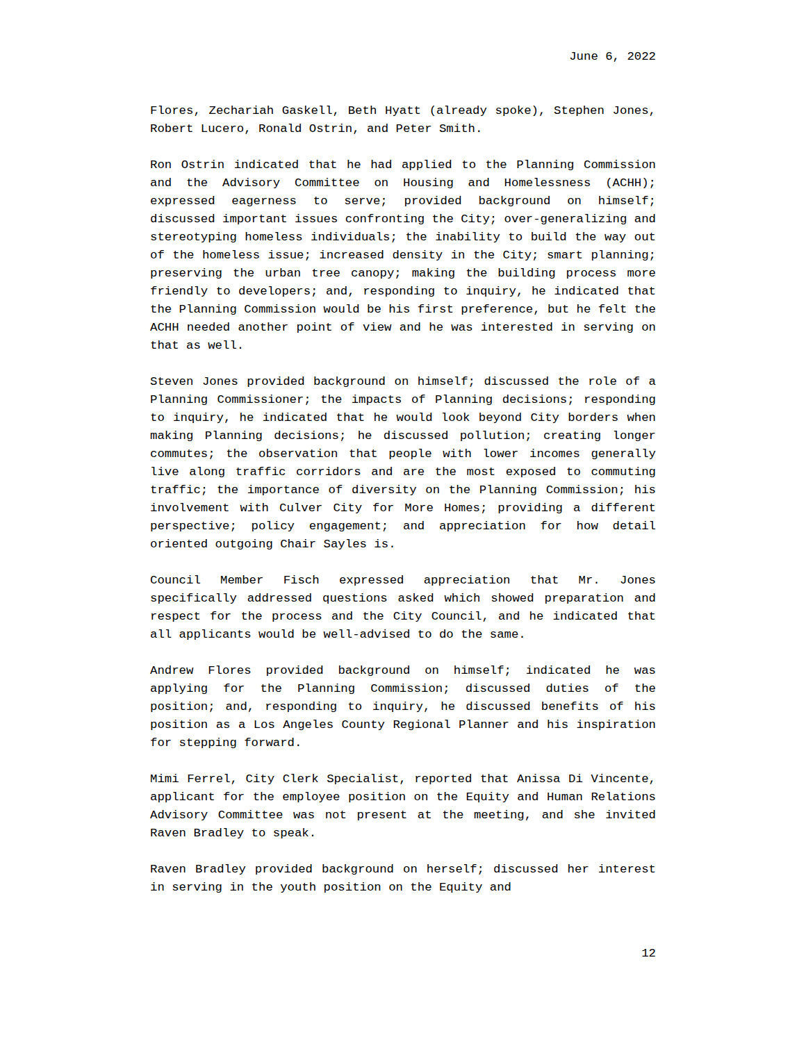June 6, 2022
Flores, Zechariah Gaskell, Beth Hyatt (already spoke), Stephen Jones, Robert Lucero, Ronald Ostrin, and Peter Smith.
Ron Ostrin indicated that he had applied to the Planning Commission and the Advisory Committee on Housing and Homelessness (ACHH); expressed eagerness to serve; provided background on himself; discussed important issues confronting the City; over-generalizing and stereotyping homeless individuals; the inability to build the way out of the homeless issue; increased density in the City; smart planning; preserving the urban tree canopy; making the building process more friendly to developers; and, responding to inquiry, he indicated that the Planning Commission would be his first preference, but he felt the ACHH needed another point of view and he was interested in serving on that as well.
Steven Jones provided background on himself; discussed the role of a Planning Commissioner; the impacts of Planning decisions; responding to inquiry, he indicated that he would look beyond City borders when making Planning decisions; he discussed pollution; creating longer commutes; the observation that people with lower incomes generally live along traffic corridors and are the most exposed to commuting traffic; the importance of diversity on the Planning Commission; his involvement with Culver City for More Homes; providing a different perspective; policy engagement; and appreciation for how detail oriented outgoing Chair Sayles is.
Council Member Fisch expressed appreciation that Mr. Jones specifically addressed questions asked which showed preparation and respect for the process and the City Council, and he indicated that all applicants would be well-advised to do the same.
Andrew Flores provided background on himself; indicated he was applying for the Planning Commission; discussed duties of the position; and, responding to inquiry, he discussed benefits of his position as a Los Angeles County Regional Planner and his inspiration for stepping forward.
Mimi Ferrel, City Clerk Specialist, reported that Anissa Di Vincente, applicant for the employee position on the Equity and Human Relations Advisory Committee was not present at the meeting, and she invited Raven Bradley to speak.
Raven Bradley provided background on herself; discussed her interest in serving in the youth position on the Equity and
12